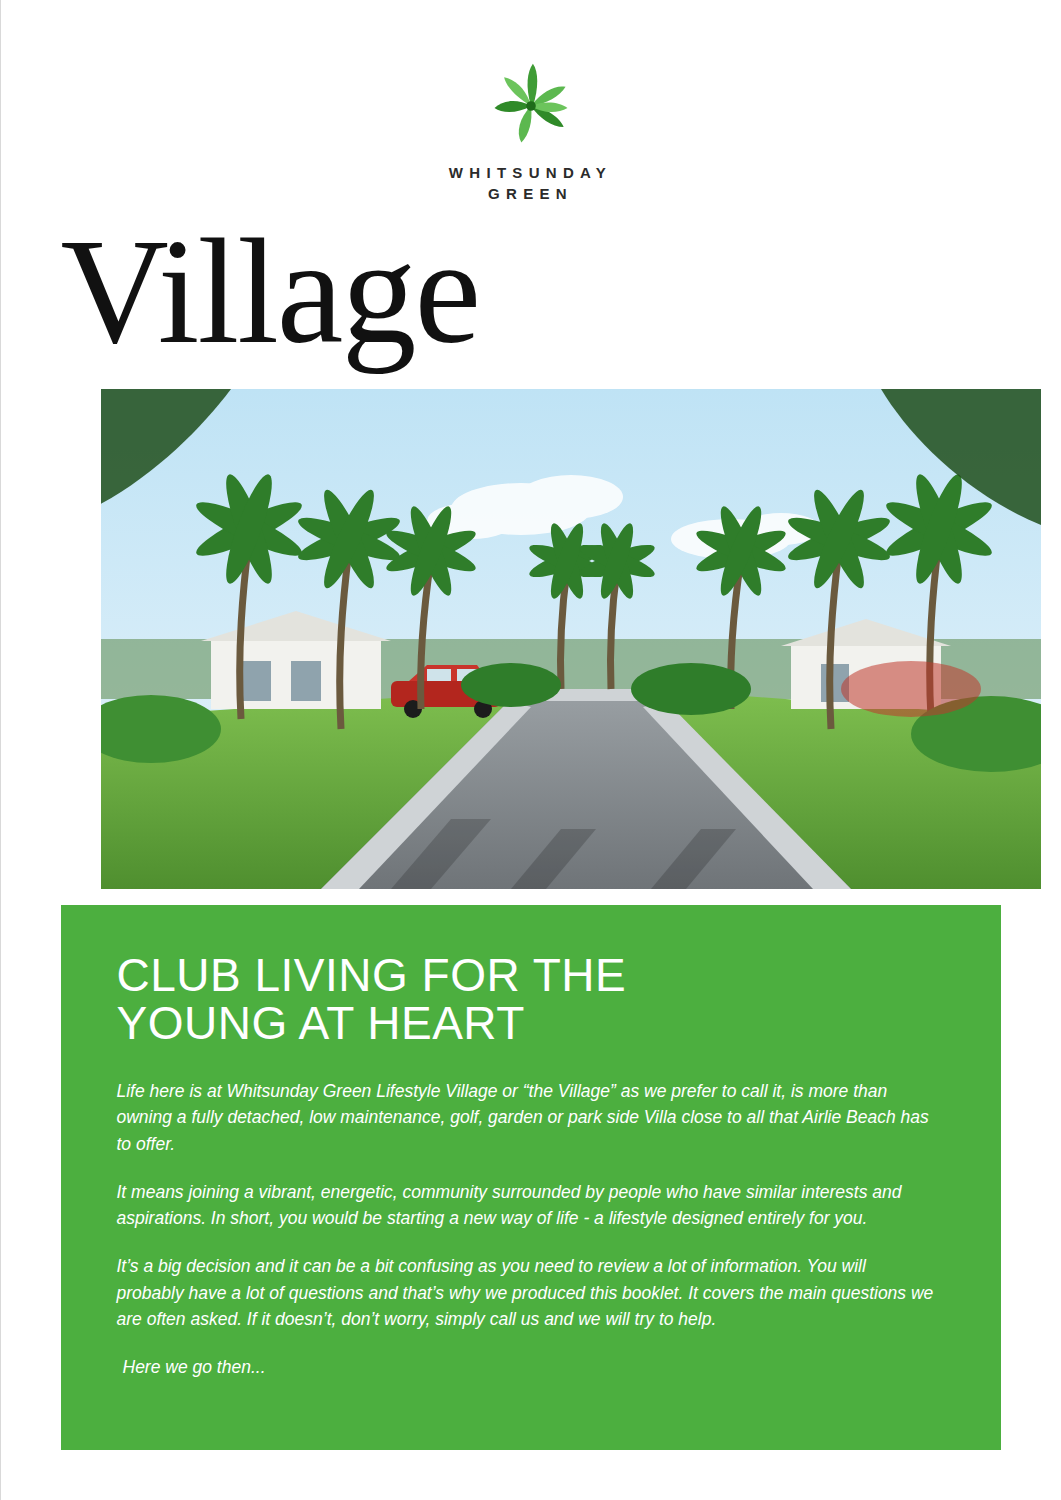Whitsunday
Green
Village
CLUB LIVING FOR THE
YOUNG AT HEART
Life here is at Whitsunday Green Lifestyle Village or “the Village” as we prefer to call it, is more than owning a fully detached, low maintenance, golf, garden or park side Villa close to all that Airlie Beach has to offer.
It means joining a vibrant, energetic, community surrounded by people who have similar interests and aspirations. In short, you would be starting a new way of life - a lifestyle designed entirely for you.
It’s a big decision and it can be a bit confusing as you need to review a lot of information. You will probably have a lot of questions and that’s why we produced this booklet. It covers the main questions we are often asked. If it doesn’t, don’t worry, simply call us and we will try to help.
Here we go then...